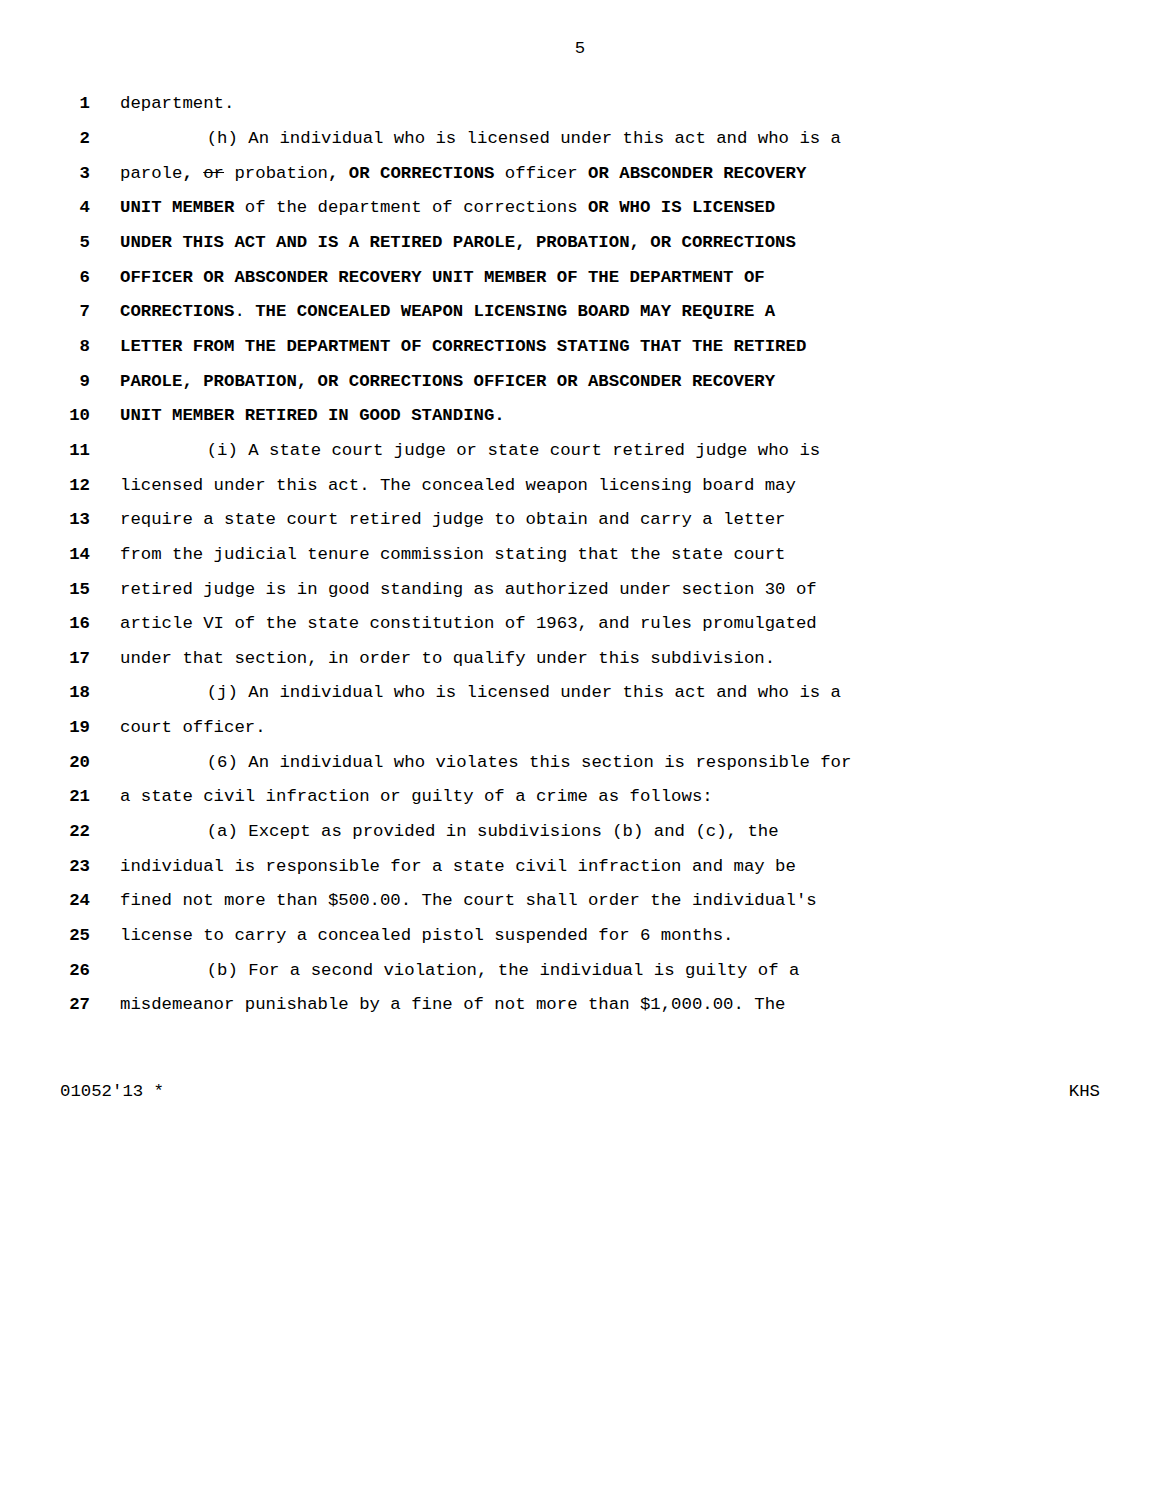5
department.
(h) An individual who is licensed under this act and who is a
parole, or probation, OR CORRECTIONS officer OR ABSCONDER RECOVERY
UNIT MEMBER of the department of corrections OR WHO IS LICENSED
UNDER THIS ACT AND IS A RETIRED PAROLE, PROBATION, OR CORRECTIONS
OFFICER OR ABSCONDER RECOVERY UNIT MEMBER OF THE DEPARTMENT OF
CORRECTIONS. THE CONCEALED WEAPON LICENSING BOARD MAY REQUIRE A
LETTER FROM THE DEPARTMENT OF CORRECTIONS STATING THAT THE RETIRED
PAROLE, PROBATION, OR CORRECTIONS OFFICER OR ABSCONDER RECOVERY
UNIT MEMBER RETIRED IN GOOD STANDING.
(i) A state court judge or state court retired judge who is
licensed under this act. The concealed weapon licensing board may
require a state court retired judge to obtain and carry a letter
from the judicial tenure commission stating that the state court
retired judge is in good standing as authorized under section 30 of
article VI of the state constitution of 1963, and rules promulgated
under that section, in order to qualify under this subdivision.
(j) An individual who is licensed under this act and who is a
court officer.
(6) An individual who violates this section is responsible for
a state civil infraction or guilty of a crime as follows:
(a) Except as provided in subdivisions (b) and (c), the
individual is responsible for a state civil infraction and may be
fined not more than $500.00. The court shall order the individual's
license to carry a concealed pistol suspended for 6 months.
(b) For a second violation, the individual is guilty of a
misdemeanor punishable by a fine of not more than $1,000.00. The
01052'13 * KHS